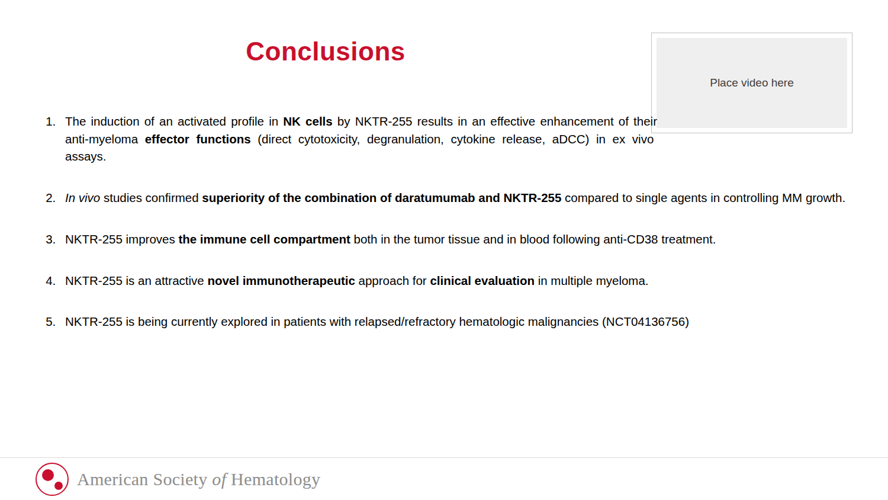Conclusions
Place video here
The induction of an activated profile in NK cells by NKTR-255 results in an effective enhancement of their anti-myeloma effector functions (direct cytotoxicity, degranulation, cytokine release, aDCC) in ex vivo assays.
In vivo studies confirmed superiority of the combination of daratumumab and NKTR-255 compared to single agents in controlling MM growth.
NKTR-255 improves the immune cell compartment both in the tumor tissue and in blood following anti-CD38 treatment.
NKTR-255 is an attractive novel immunotherapeutic approach for clinical evaluation in multiple myeloma.
NKTR-255 is being currently explored in patients with relapsed/refractory hematologic malignancies (NCT04136756)
American Society of Hematology